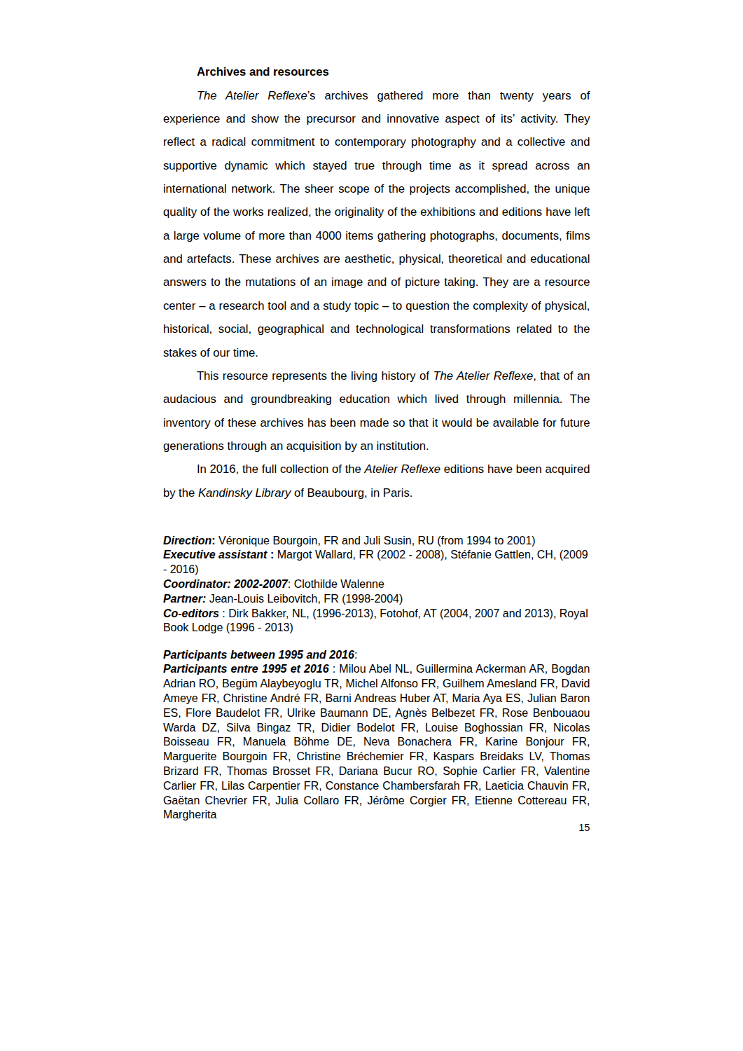Archives and resources
The Atelier Reflexe’s archives gathered more than twenty years of experience and show the precursor and innovative aspect of its’ activity. They reflect a radical commitment to contemporary photography and a collective and supportive dynamic which stayed true through time as it spread across an international network. The sheer scope of the projects accomplished, the unique quality of the works realized, the originality of the exhibitions and editions have left a large volume of more than 4000 items gathering photographs, documents, films and artefacts. These archives are aesthetic, physical, theoretical and educational answers to the mutations of an image and of picture taking. They are a resource center – a research tool and a study topic – to question the complexity of physical, historical, social, geographical and technological transformations related to the stakes of our time.
This resource represents the living history of The Atelier Reflexe, that of an audacious and groundbreaking education which lived through millennia. The inventory of these archives has been made so that it would be available for future generations through an acquisition by an institution.
In 2016, the full collection of the Atelier Reflexe editions have been acquired by the Kandinsky Library of Beaubourg, in Paris.
Direction: Véronique Bourgoin, FR and Juli Susin, RU (from 1994 to 2001)
Executive assistant : Margot Wallard, FR (2002 - 2008), Stéfanie Gattlen, CH, (2009 - 2016)
Coordinator: 2002-2007: Clothilde Walenne
Partner: Jean-Louis Leibovitch, FR (1998-2004)
Co-editors : Dirk Bakker, NL, (1996-2013), Fotohof, AT (2004, 2007 and 2013), Royal Book Lodge (1996 - 2013)
Participants between 1995 and 2016:
Participants entre 1995 et 2016 : Milou Abel NL, Guillermina Ackerman AR, Bogdan Adrian RO, Begüm Alaybeyoglu TR, Michel Alfonso FR, Guilhem Amesland FR, David Ameye FR, Christine André FR, Barni Andreas Huber AT, Maria Aya ES, Julian Baron ES, Flore Baudelot FR, Ulrike Baumann DE, Agnès Belbezet FR, Rose Benbouaou Warda DZ, Silva Bingaz TR, Didier Bodelot FR, Louise Boghossian FR, Nicolas Boisseau FR, Manuela Böhme DE, Neva Bonachera FR, Karine Bonjour FR, Marguerite Bourgoin FR, Christine Bréchemier FR, Kaspars Breidaks LV, Thomas Brizard FR, Thomas Brosset FR, Dariana Bucur RO, Sophie Carlier FR, Valentine Carlier FR, Lilas Carpentier FR, Constance Chambersfarah FR, Laeticia Chauvin FR, Gaëtan Chevrier FR, Julia Collaro FR, Jérôme Corgier FR, Etienne Cottereau FR, Margherita
15